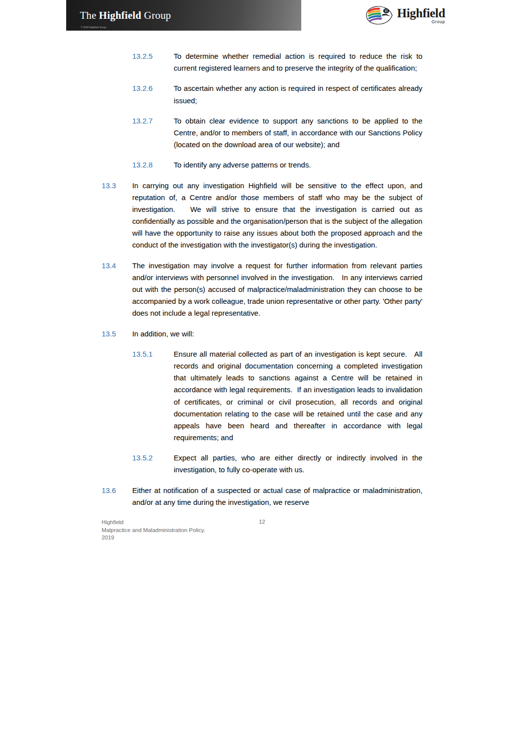The Highfield Group © 2019 Highfield Group
H
Highfield Group
13.2.5
To determine whether remedial action is required to reduce the risk to current registered learners and to preserve the integrity of the qualification;
13.2.6
To ascertain whether any action is required in respect of certificates already issued;
13.2.7
To obtain clear evidence to support any sanctions to be applied to the Centre, and/or to members of staff, in accordance with our Sanctions Policy (located on the download area of our website); and
13.2.8
To identify any adverse patterns or trends.
13.3
In carrying out any investigation Highfield will be sensitive to the effect upon, and reputation of, a Centre and/or those members of staff who may be the subject of investigation. We will strive to ensure that the investigation is carried out as confidentially as possible and the organisation/person that is the subject of the allegation will have the opportunity to raise any issues about both the proposed approach and the conduct of the investigation with the investigator(s) during the investigation.
13.4
The investigation may involve a request for further information from relevant parties and/or interviews with personnel involved in the investigation. In any interviews carried out with the person(s) accused of malpractice/maladministration they can choose to be accompanied by a work colleague, trade union representative or other party. 'Other party' does not include a legal representative.
13.5
In addition, we will:
13.5.1
Ensure all material collected as part of an investigation is kept secure. All records and original documentation concerning a completed investigation that ultimately leads to sanctions against a Centre will be retained in accordance with legal requirements. If an investigation leads to invalidation of certificates, or criminal or civil prosecution, all records and original documentation relating to the case will be retained until the case and any appeals have been heard and thereafter in accordance with legal requirements; and
13.5.2
Expect all parties, who are either directly or indirectly involved in the investigation, to fully co-operate with us.
13.6
Either at notification of a suspected or actual case of malpractice or maladministration, and/or at any time during the investigation, we reserve
Highfield
Malpractice and Maladministration Policy.
2019
12